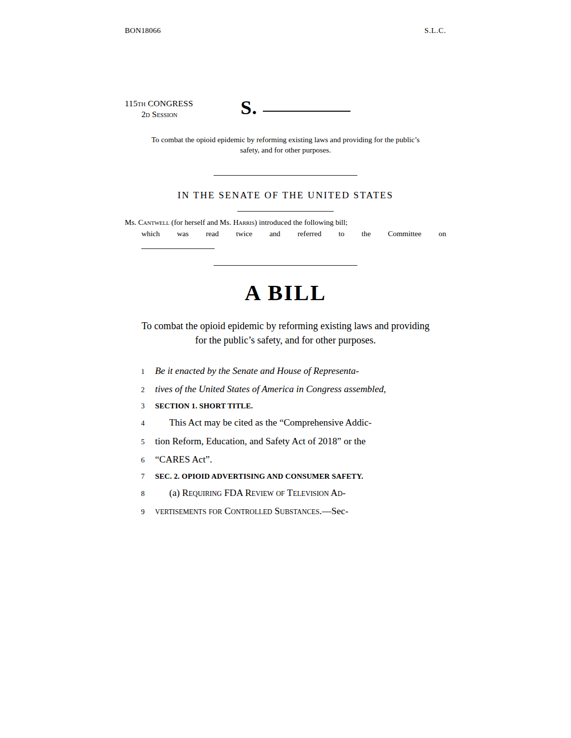BON18066
S.L.C.
115th CONGRESS
2d Session
S.
To combat the opioid epidemic by reforming existing laws and providing for the public’s safety, and for other purposes.
IN THE SENATE OF THE UNITED STATES
Ms. Cantwell (for herself and Ms. Harris) introduced the following bill;
which was read twice and referred to the Committee on
A BILL
To combat the opioid epidemic by reforming existing laws and providing for the public’s safety, and for other purposes.
1
Be it enacted by the Senate and House of Representa-
2
tives of the United States of America in Congress assembled,
3
SECTION 1. SHORT TITLE.
4
This Act may be cited as the “Comprehensive Addic-
5
tion Reform, Education, and Safety Act of 2018” or the
6
“CARES Act”.
7
SEC. 2. OPIOID ADVERTISING AND CONSUMER SAFETY.
8
(a) Requiring FDA Review of Television Ad-
9
vertisements for Controlled Substances.—Sec-